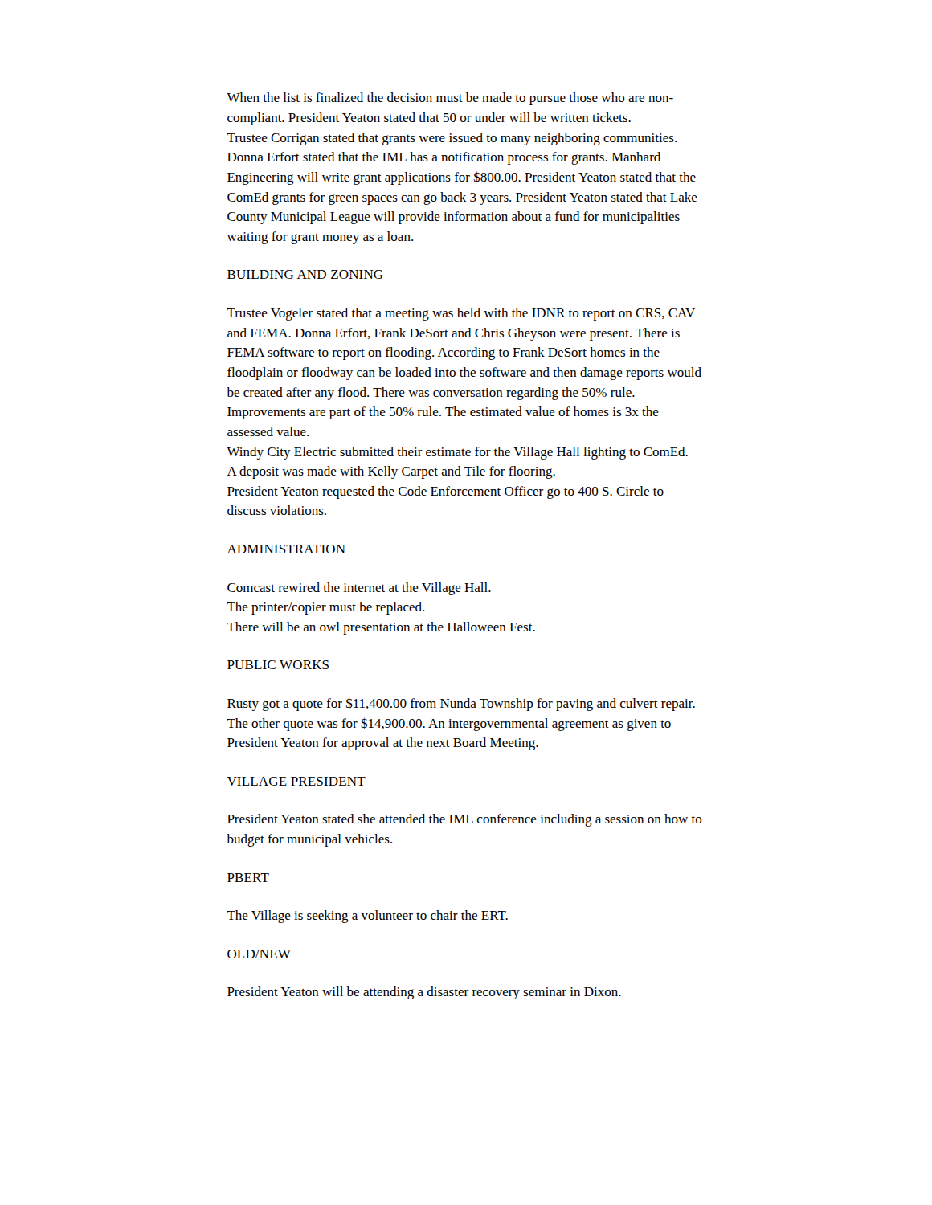When the list is finalized the decision must be made to pursue those who are non-compliant. President Yeaton stated that 50 or under will be written tickets.
Trustee Corrigan stated that grants were issued to many neighboring communities. Donna Erfort stated that the IML has a notification process for grants. Manhard Engineering will write grant applications for $800.00. President Yeaton stated that the ComEd grants for green spaces can go back 3 years. President Yeaton stated that Lake County Municipal League will provide information about a fund for municipalities waiting for grant money as a loan.
BUILDING AND ZONING
Trustee Vogeler stated that a meeting was held with the IDNR to report on CRS, CAV and FEMA. Donna Erfort, Frank DeSort and Chris Gheyson were present. There is FEMA software to report on flooding. According to Frank DeSort homes in the floodplain or floodway can be loaded into the software and then damage reports would be created after any flood. There was conversation regarding the 50% rule. Improvements are part of the 50% rule. The estimated value of homes is 3x the assessed value.
Windy City Electric submitted their estimate for the Village Hall lighting to ComEd.
A deposit was made with Kelly Carpet and Tile for flooring.
President Yeaton requested the Code Enforcement Officer go to 400 S. Circle to discuss violations.
ADMINISTRATION
Comcast rewired the internet at the Village Hall.
The printer/copier must be replaced.
There will be an owl presentation at the Halloween Fest.
PUBLIC WORKS
Rusty got a quote for $11,400.00 from Nunda Township for paving and culvert repair. The other quote was for $14,900.00. An intergovernmental agreement as given to President Yeaton for approval at the next Board Meeting.
VILLAGE PRESIDENT
President Yeaton stated she attended the IML conference including a session on how to budget for municipal vehicles.
PBERT
The Village is seeking a volunteer to chair the ERT.
OLD/NEW
President Yeaton will be attending a disaster recovery seminar in Dixon.